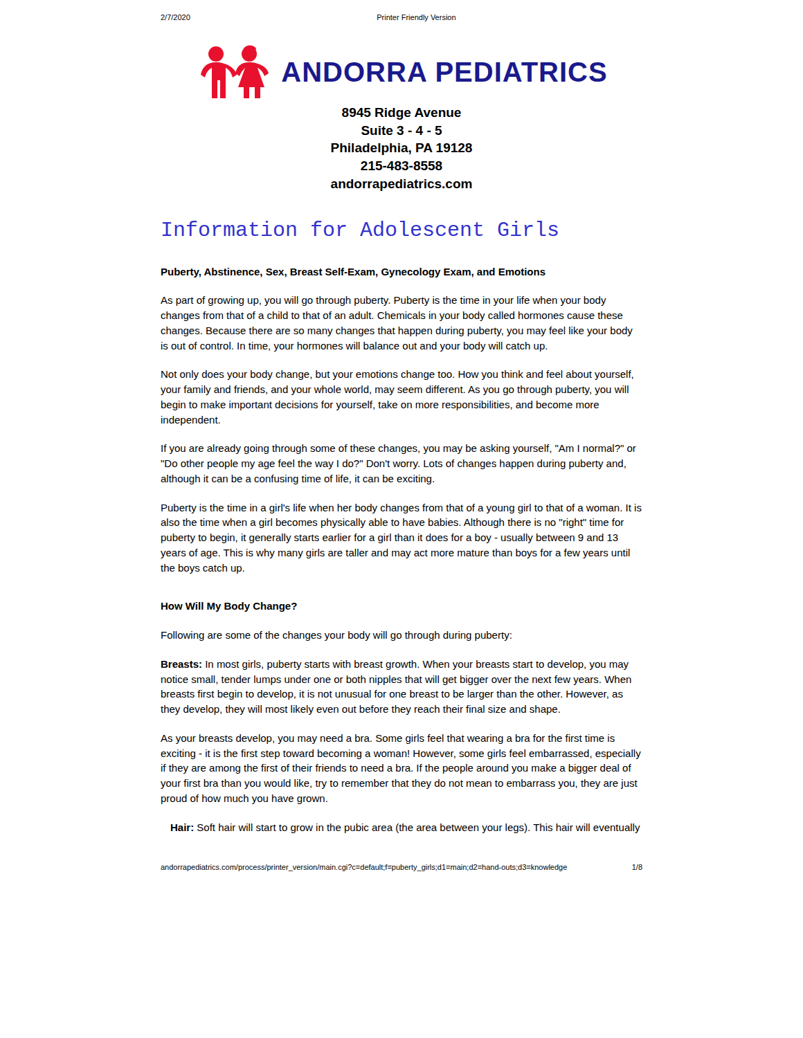2/7/2020
Printer Friendly Version
ANDORRA PEDIATRICS
8945 Ridge Avenue
Suite 3 - 4 - 5
Philadelphia, PA 19128
215-483-8558
andorrapediatrics.com
Information for Adolescent Girls
Puberty, Abstinence, Sex, Breast Self-Exam, Gynecology Exam, and Emotions
As part of growing up, you will go through puberty. Puberty is the time in your life when your body changes from that of a child to that of an adult. Chemicals in your body called hormones cause these changes. Because there are so many changes that happen during puberty, you may feel like your body is out of control. In time, your hormones will balance out and your body will catch up.
Not only does your body change, but your emotions change too. How you think and feel about yourself, your family and friends, and your whole world, may seem different. As you go through puberty, you will begin to make important decisions for yourself, take on more responsibilities, and become more independent.
If you are already going through some of these changes, you may be asking yourself, "Am I normal?" or "Do other people my age feel the way I do?" Don't worry. Lots of changes happen during puberty and, although it can be a confusing time of life, it can be exciting.
Puberty is the time in a girl's life when her body changes from that of a young girl to that of a woman. It is also the time when a girl becomes physically able to have babies. Although there is no "right" time for puberty to begin, it generally starts earlier for a girl than it does for a boy - usually between 9 and 13 years of age. This is why many girls are taller and may act more mature than boys for a few years until the boys catch up.
How Will My Body Change?
Following are some of the changes your body will go through during puberty:
Breasts: In most girls, puberty starts with breast growth. When your breasts start to develop, you may notice small, tender lumps under one or both nipples that will get bigger over the next few years. When breasts first begin to develop, it is not unusual for one breast to be larger than the other. However, as they develop, they will most likely even out before they reach their final size and shape.
As your breasts develop, you may need a bra. Some girls feel that wearing a bra for the first time is exciting - it is the first step toward becoming a woman! However, some girls feel embarrassed, especially if they are among the first of their friends to need a bra. If the people around you make a bigger deal of your first bra than you would like, try to remember that they do not mean to embarrass you, they are just proud of how much you have grown.
Hair: Soft hair will start to grow in the pubic area (the area between your legs). This hair will eventually
andorrapediatrics.com/process/printer_version/main.cgi?c=default;f=puberty_girls;d1=main;d2=hand-outs;d3=knowledge
1/8